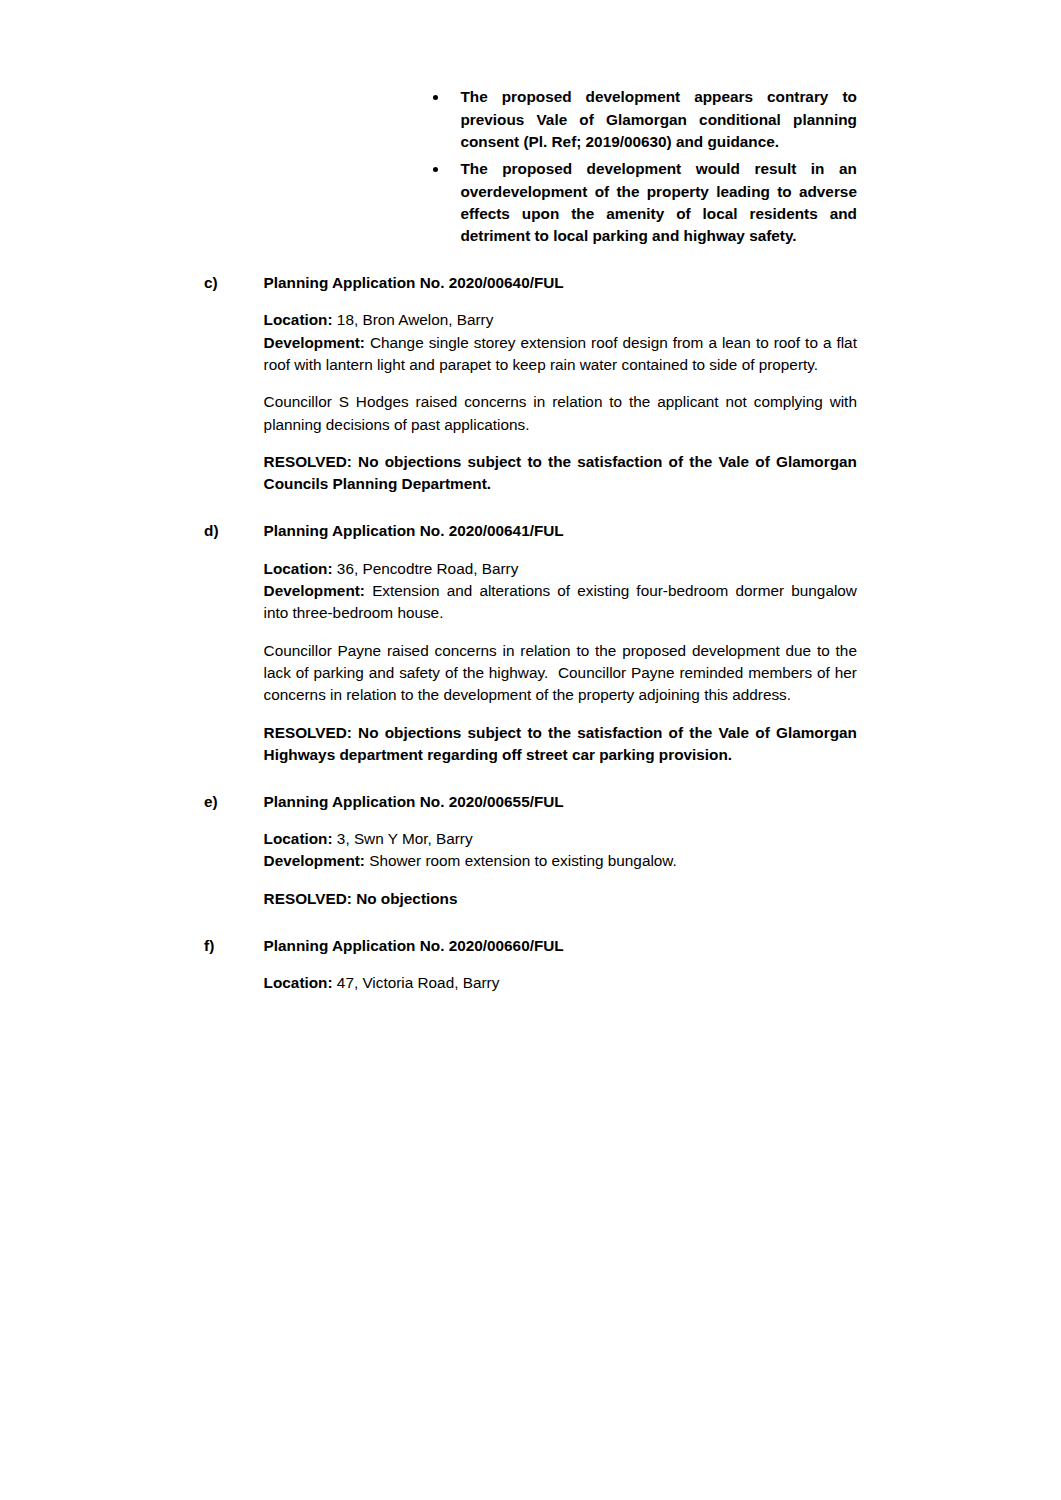The proposed development appears contrary to previous Vale of Glamorgan conditional planning consent (Pl. Ref; 2019/00630) and guidance.
The proposed development would result in an overdevelopment of the property leading to adverse effects upon the amenity of local residents and detriment to local parking and highway safety.
c)
Planning Application No. 2020/00640/FUL
Location: 18, Bron Awelon, Barry
Development: Change single storey extension roof design from a lean to roof to a flat roof with lantern light and parapet to keep rain water contained to side of property.
Councillor S Hodges raised concerns in relation to the applicant not complying with planning decisions of past applications.
RESOLVED: No objections subject to the satisfaction of the Vale of Glamorgan Councils Planning Department.
d)
Planning Application No. 2020/00641/FUL
Location: 36, Pencodtre Road, Barry
Development: Extension and alterations of existing four-bedroom dormer bungalow into three-bedroom house.
Councillor Payne raised concerns in relation to the proposed development due to the lack of parking and safety of the highway. Councillor Payne reminded members of her concerns in relation to the development of the property adjoining this address.
RESOLVED: No objections subject to the satisfaction of the Vale of Glamorgan Highways department regarding off street car parking provision.
e)
Planning Application No. 2020/00655/FUL
Location: 3, Swn Y Mor, Barry
Development: Shower room extension to existing bungalow.
RESOLVED: No objections
f)
Planning Application No. 2020/00660/FUL
Location: 47, Victoria Road, Barry